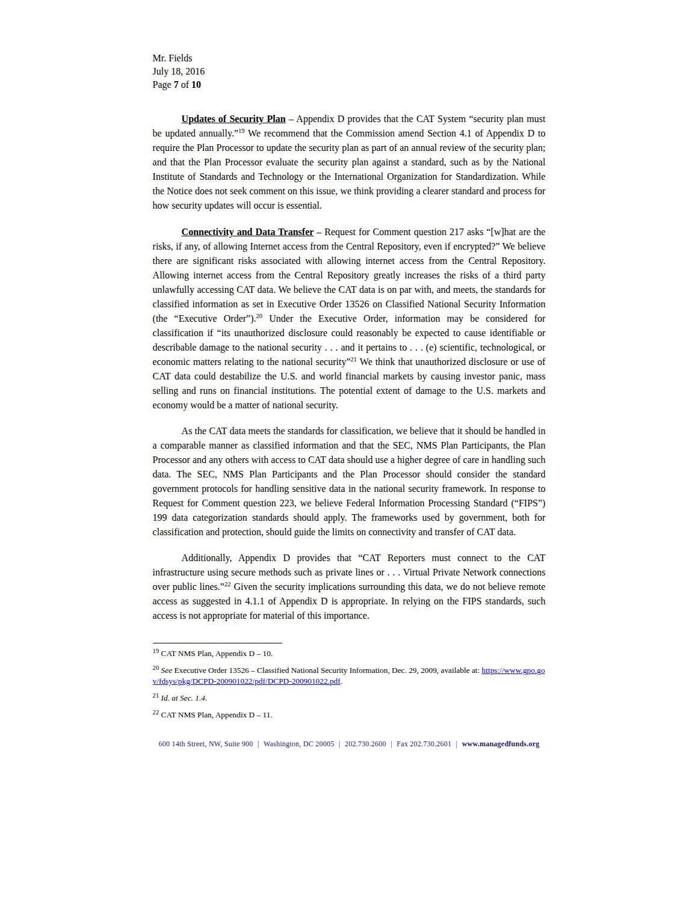Mr. Fields
July 18, 2016
Page 7 of 10
Updates of Security Plan – Appendix D provides that the CAT System “security plan must be updated annually.”19 We recommend that the Commission amend Section 4.1 of Appendix D to require the Plan Processor to update the security plan as part of an annual review of the security plan; and that the Plan Processor evaluate the security plan against a standard, such as by the National Institute of Standards and Technology or the International Organization for Standardization. While the Notice does not seek comment on this issue, we think providing a clearer standard and process for how security updates will occur is essential.
Connectivity and Data Transfer – Request for Comment question 217 asks “[w]hat are the risks, if any, of allowing Internet access from the Central Repository, even if encrypted?” We believe there are significant risks associated with allowing internet access from the Central Repository. Allowing internet access from the Central Repository greatly increases the risks of a third party unlawfully accessing CAT data. We believe the CAT data is on par with, and meets, the standards for classified information as set in Executive Order 13526 on Classified National Security Information (the “Executive Order”).20 Under the Executive Order, information may be considered for classification if “its unauthorized disclosure could reasonably be expected to cause identifiable or describable damage to the national security . . . and it pertains to . . . (e) scientific, technological, or economic matters relating to the national security”21 We think that unauthorized disclosure or use of CAT data could destabilize the U.S. and world financial markets by causing investor panic, mass selling and runs on financial institutions. The potential extent of damage to the U.S. markets and economy would be a matter of national security.
As the CAT data meets the standards for classification, we believe that it should be handled in a comparable manner as classified information and that the SEC, NMS Plan Participants, the Plan Processor and any others with access to CAT data should use a higher degree of care in handling such data. The SEC, NMS Plan Participants and the Plan Processor should consider the standard government protocols for handling sensitive data in the national security framework. In response to Request for Comment question 223, we believe Federal Information Processing Standard (“FIPS”) 199 data categorization standards should apply. The frameworks used by government, both for classification and protection, should guide the limits on connectivity and transfer of CAT data.
Additionally, Appendix D provides that “CAT Reporters must connect to the CAT infrastructure using secure methods such as private lines or . . . Virtual Private Network connections over public lines.”22 Given the security implications surrounding this data, we do not believe remote access as suggested in 4.1.1 of Appendix D is appropriate. In relying on the FIPS standards, such access is not appropriate for material of this importance.
19 CAT NMS Plan, Appendix D – 10.
20 See Executive Order 13526 – Classified National Security Information, Dec. 29, 2009, available at: https://www.gpo.gov/fdsys/pkg/DCPD-200901022/pdf/DCPD-200901022.pdf.
21 Id. at Sec. 1.4.
22 CAT NMS Plan, Appendix D – 11.
600 14th Street, NW, Suite 900 | Washington, DC 20005 | 202.730.2600 | Fax 202.730.2601 | www.managedfunds.org